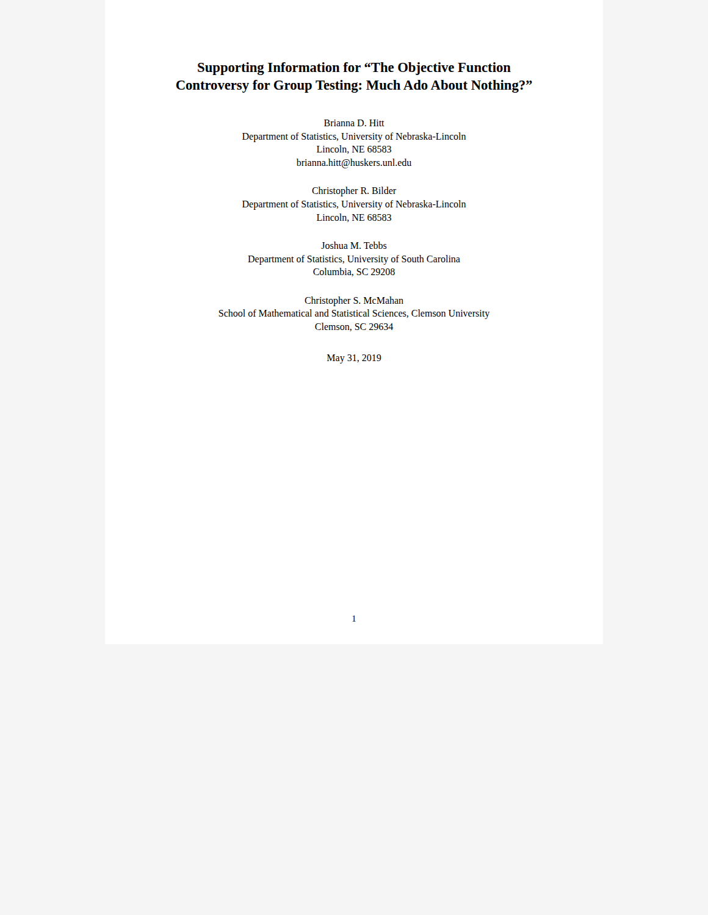Supporting Information for “The Objective Function
Controversy for Group Testing: Much Ado About Nothing?”
Brianna D. Hitt
Department of Statistics, University of Nebraska-Lincoln
Lincoln, NE 68583
brianna.hitt@huskers.unl.edu
Christopher R. Bilder
Department of Statistics, University of Nebraska-Lincoln
Lincoln, NE 68583
Joshua M. Tebbs
Department of Statistics, University of South Carolina
Columbia, SC 29208
Christopher S. McMahan
School of Mathematical and Statistical Sciences, Clemson University
Clemson, SC 29634
May 31, 2019
1